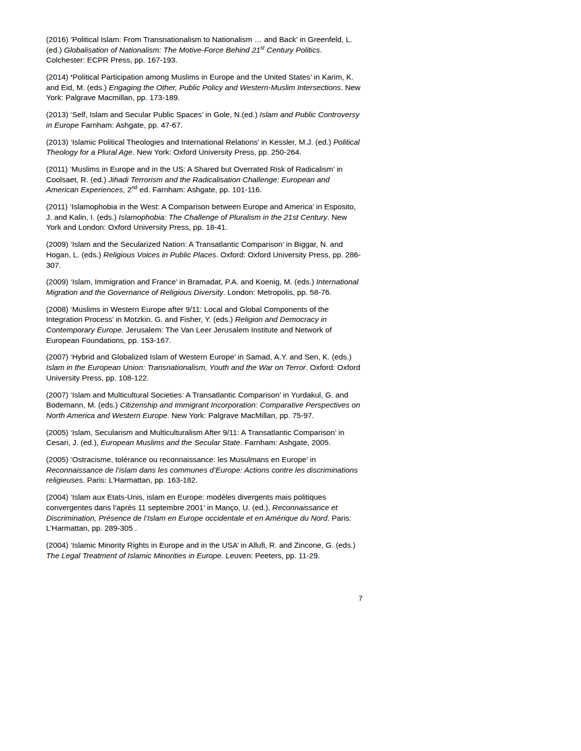(2016) ‘Political Islam: From Transnationalism to Nationalism … and Back’ in Greenfeld, L. (ed.) Globalisation of Nationalism: The Motive-Force Behind 21st Century Politics. Colchester: ECPR Press, pp. 167-193.
(2014) ‘Political Participation among Muslims in Europe and the United States’ in Karim, K. and Eid, M. (eds.) Engaging the Other, Public Policy and Western-Muslim Intersections. New York: Palgrave Macmillan, pp. 173-189.
(2013) ‘Self, Islam and Secular Public Spaces’ in Gole, N.(ed.) Islam and Public Controversy in Europe Farnham: Ashgate, pp. 47-67.
(2013) ‘Islamic Political Theologies and International Relations’ in Kessler, M.J. (ed.) Political Theology for a Plural Age. New York: Oxford University Press, pp. 250-264.
(2011) ‘Muslims in Europe and in the US: A Shared but Overrated Risk of Radicalism’ in Coolsaet, R. (ed.) Jihadi Terrorism and the Radicalisation Challenge: European and American Experiences, 2nd ed. Farnham: Ashgate, pp. 101-116.
(2011) ‘Islamophobia in the West: A Comparison between Europe and America’ in Esposito, J. and Kalin, I. (eds.) Islamophobia: The Challenge of Pluralism in the 21st Century. New York and London: Oxford University Press, pp. 18-41.
(2009) ‘Islam and the Secularized Nation: A Transatlantic Comparison’ in Biggar, N. and Hogan, L. (eds.) Religious Voices in Public Places. Oxford: Oxford University Press, pp. 286-307.
(2009) ‘Islam, Immigration and France’ in Bramadat, P.A. and Koenig, M. (eds.) International Migration and the Governance of Religious Diversity. London: Metropolis, pp. 58-76.
(2008) ‘Muslims in Western Europe after 9/11: Local and Global Components of the Integration Process’ in Motzkin. G. and Fisher, Y. (eds.) Religion and Democracy in Contemporary Europe. Jerusalem: The Van Leer Jerusalem Institute and Network of European Foundations, pp. 153-167.
(2007) ‘Hybrid and Globalized Islam of Western Europe’ in Samad, A.Y. and Sen, K. (eds.) Islam in the European Union: Transnationalism, Youth and the War on Terror. Oxford: Oxford University Press, pp. 108-122.
(2007) ‘Islam and Multicultural Societies: A Transatlantic Comparison’ in Yurdakul, G. and Bodemann, M. (eds.) Citizenship and Immigrant Incorporation: Comparative Perspectives on North America and Western Europe. New York: Palgrave MacMillan, pp. 75-97.
(2005) ‘Islam, Secularism and Multiculturalism After 9/11: A Transatlantic Comparison’ in Cesari, J. (ed.), European Muslims and the Secular State. Farnham: Ashgate, 2005.
(2005) ‘Ostracisme, tolérance ou reconnaissance: les Musulmans en Europe’ in Reconnaissance de l’islam dans les communes d’Europe: Actions contre les discriminations religieuses. Paris: L’Harmattan, pp. 163-182.
(2004) ‘Islam aux Etats-Unis, islam en Europe: modèles divergents mais politiques convergentes dans l’après 11 septembre 2001’ in Manço, U. (ed.), Reconnaissance et Discrimination, Présence de l’Islam en Europe occidentale et en Amérique du Nord. Paris: L’Harmattan, pp. 289-305 .
(2004) ‘Islamic Minority Rights in Europe and in the USA’ in Allufi, R. and Zincone, G. (eds.) The Legal Treatment of Islamic Minorities in Europe. Leuven: Peeters, pp. 11-29.
7